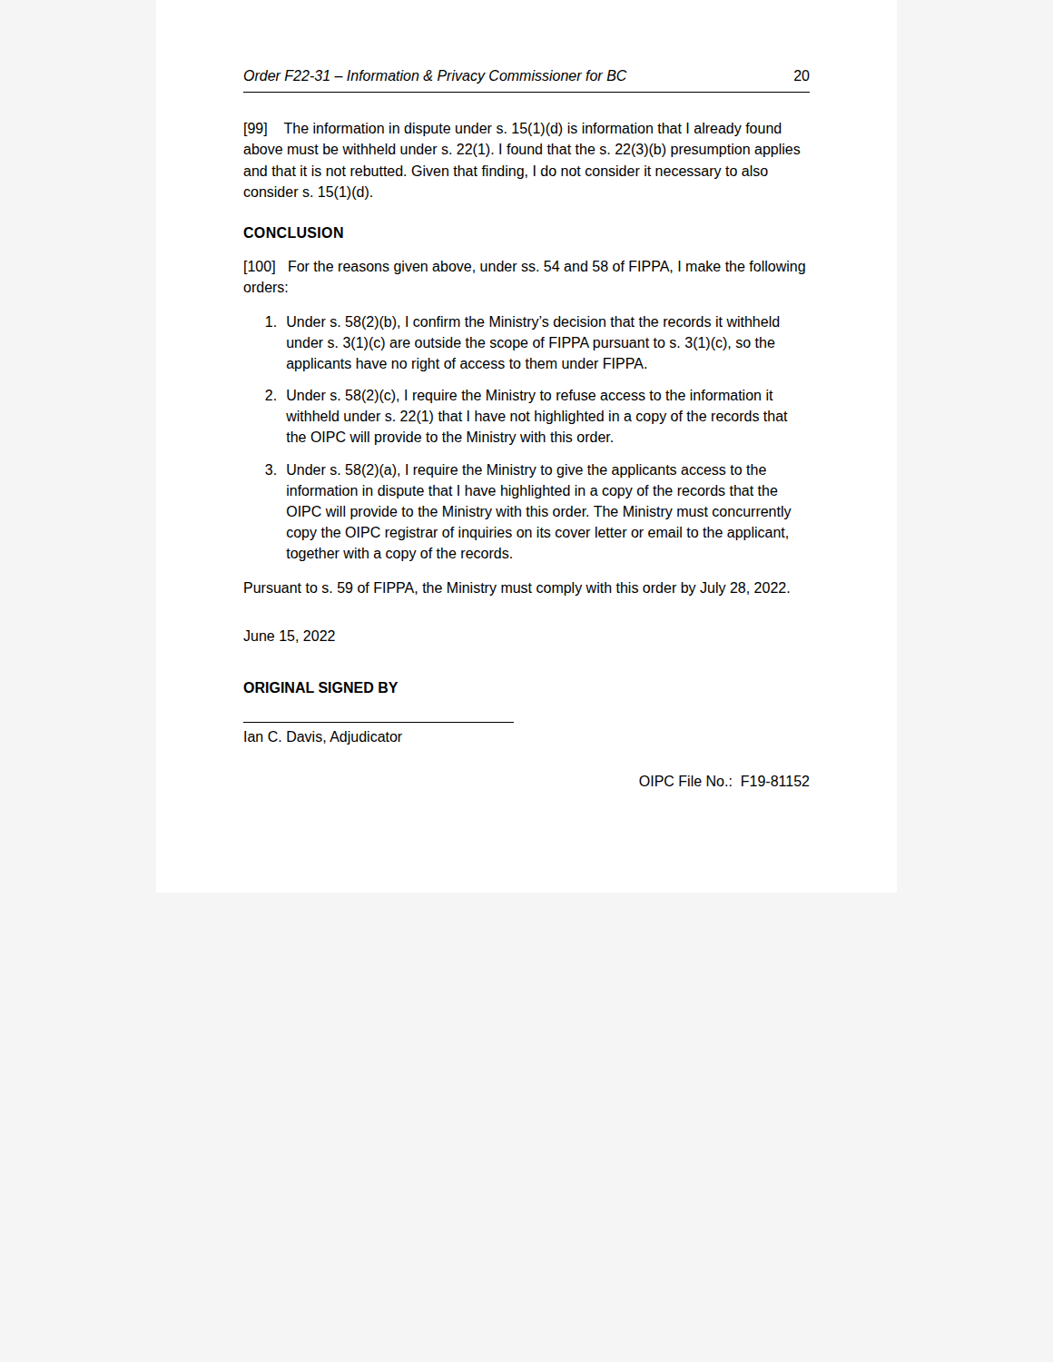Order F22-31 – Information & Privacy Commissioner for BC 20
[99] The information in dispute under s. 15(1)(d) is information that I already found above must be withheld under s. 22(1). I found that the s. 22(3)(b) presumption applies and that it is not rebutted. Given that finding, I do not consider it necessary to also consider s. 15(1)(d).
CONCLUSION
[100] For the reasons given above, under ss. 54 and 58 of FIPPA, I make the following orders:
Under s. 58(2)(b), I confirm the Ministry’s decision that the records it withheld under s. 3(1)(c) are outside the scope of FIPPA pursuant to s. 3(1)(c), so the applicants have no right of access to them under FIPPA.
Under s. 58(2)(c), I require the Ministry to refuse access to the information it withheld under s. 22(1) that I have not highlighted in a copy of the records that the OIPC will provide to the Ministry with this order.
Under s. 58(2)(a), I require the Ministry to give the applicants access to the information in dispute that I have highlighted in a copy of the records that the OIPC will provide to the Ministry with this order. The Ministry must concurrently copy the OIPC registrar of inquiries on its cover letter or email to the applicant, together with a copy of the records.
Pursuant to s. 59 of FIPPA, the Ministry must comply with this order by July 28, 2022.
June 15, 2022
ORIGINAL SIGNED BY
Ian C. Davis, Adjudicator
OIPC File No.: F19-81152